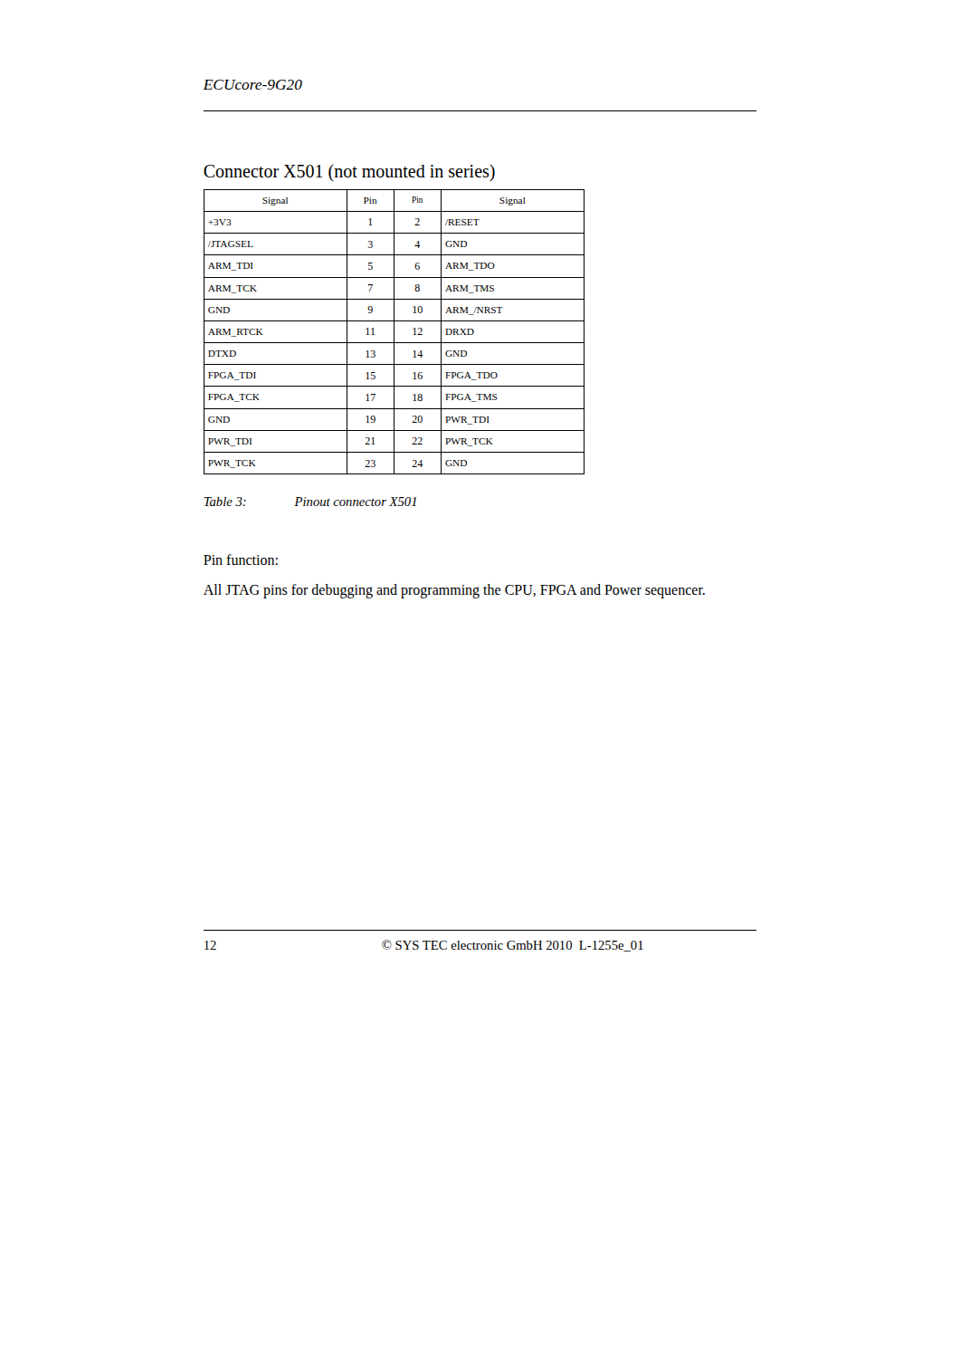ECUcore-9G20
Connector X501 (not mounted in series)
| Signal | Pin | Pin | Signal |
| +3V3 | 1 | 2 | /RESET |
| /JTAGSEL | 3 | 4 | GND |
| ARM_TDI | 5 | 6 | ARM_TDO |
| ARM_TCK | 7 | 8 | ARM_TMS |
| GND | 9 | 10 | ARM_/NRST |
| ARM_RTCK | 11 | 12 | DRXD |
| DTXD | 13 | 14 | GND |
| FPGA_TDI | 15 | 16 | FPGA_TDO |
| FPGA_TCK | 17 | 18 | FPGA_TMS |
| GND | 19 | 20 | PWR_TDI |
| PWR_TDI | 21 | 22 | PWR_TCK |
| PWR_TCK | 23 | 24 | GND |
Table 3: Pinout connector X501
Pin function:
All JTAG pins for debugging and programming the CPU, FPGA and Power sequencer.
12
© SYS TEC electronic GmbH 2010 L-1255e_01